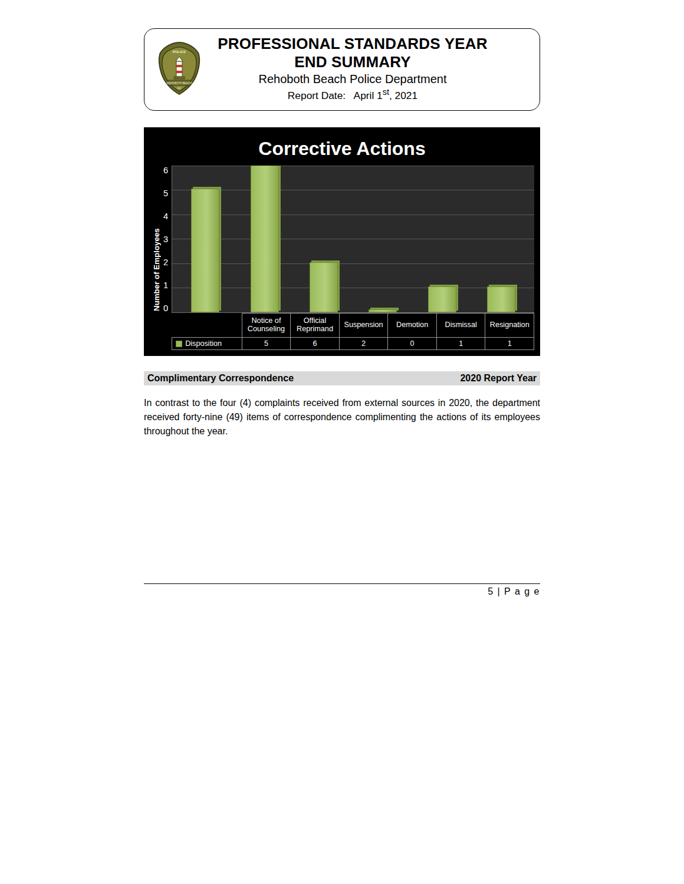POLICE REHOBOTH BEACH DE
PROFESSIONAL STANDARDS YEAR END SUMMARY
Rehoboth Beach Police Department
Report Date: April 1st, 2021
Corrective Actions
Number of Employees
6 5 4 3 2 1 0
| | Notice of Counseling | Official Reprimand | Suspension | Demotion | Dismissal | Resignation |
| Disposition | 5 | 6 | 2 | 0 | 1 | 1 |
Complimentary Correspondence 2020 Report Year
In contrast to the four (4) complaints received from external sources in 2020, the department received forty-nine (49) items of correspondence complimenting the actions of its employees throughout the year.
5 | P a g e